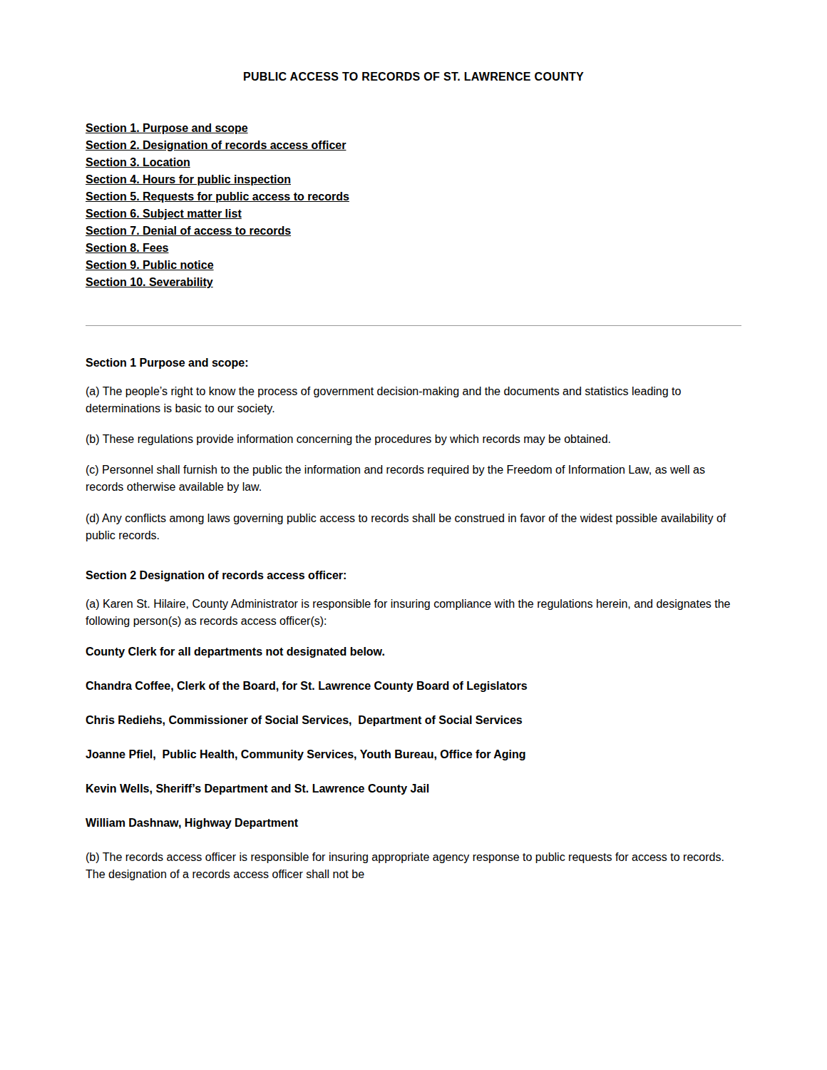PUBLIC ACCESS TO RECORDS OF ST. LAWRENCE COUNTY
Section 1. Purpose and scope
Section 2. Designation of records access officer
Section 3. Location
Section 4. Hours for public inspection
Section 5. Requests for public access to records
Section 6. Subject matter list
Section 7. Denial of access to records
Section 8. Fees
Section 9. Public notice
Section 10. Severability
Section 1 Purpose and scope:
(a) The people’s right to know the process of government decision-making and the documents and statistics leading to determinations is basic to our society.
(b) These regulations provide information concerning the procedures by which records may be obtained.
(c) Personnel shall furnish to the public the information and records required by the Freedom of Information Law, as well as records otherwise available by law.
(d) Any conflicts among laws governing public access to records shall be construed in favor of the widest possible availability of public records.
Section 2 Designation of records access officer:
(a) Karen St. Hilaire, County Administrator is responsible for insuring compliance with the regulations herein, and designates the following person(s) as records access officer(s):
County Clerk for all departments not designated below.
Chandra Coffee, Clerk of the Board, for St. Lawrence County Board of Legislators
Chris Rediehs, Commissioner of Social Services, Department of Social Services
Joanne Pfiel, Public Health, Community Services, Youth Bureau, Office for Aging
Kevin Wells, Sheriff’s Department and St. Lawrence County Jail
William Dashnaw, Highway Department
(b) The records access officer is responsible for insuring appropriate agency response to public requests for access to records. The designation of a records access officer shall not be